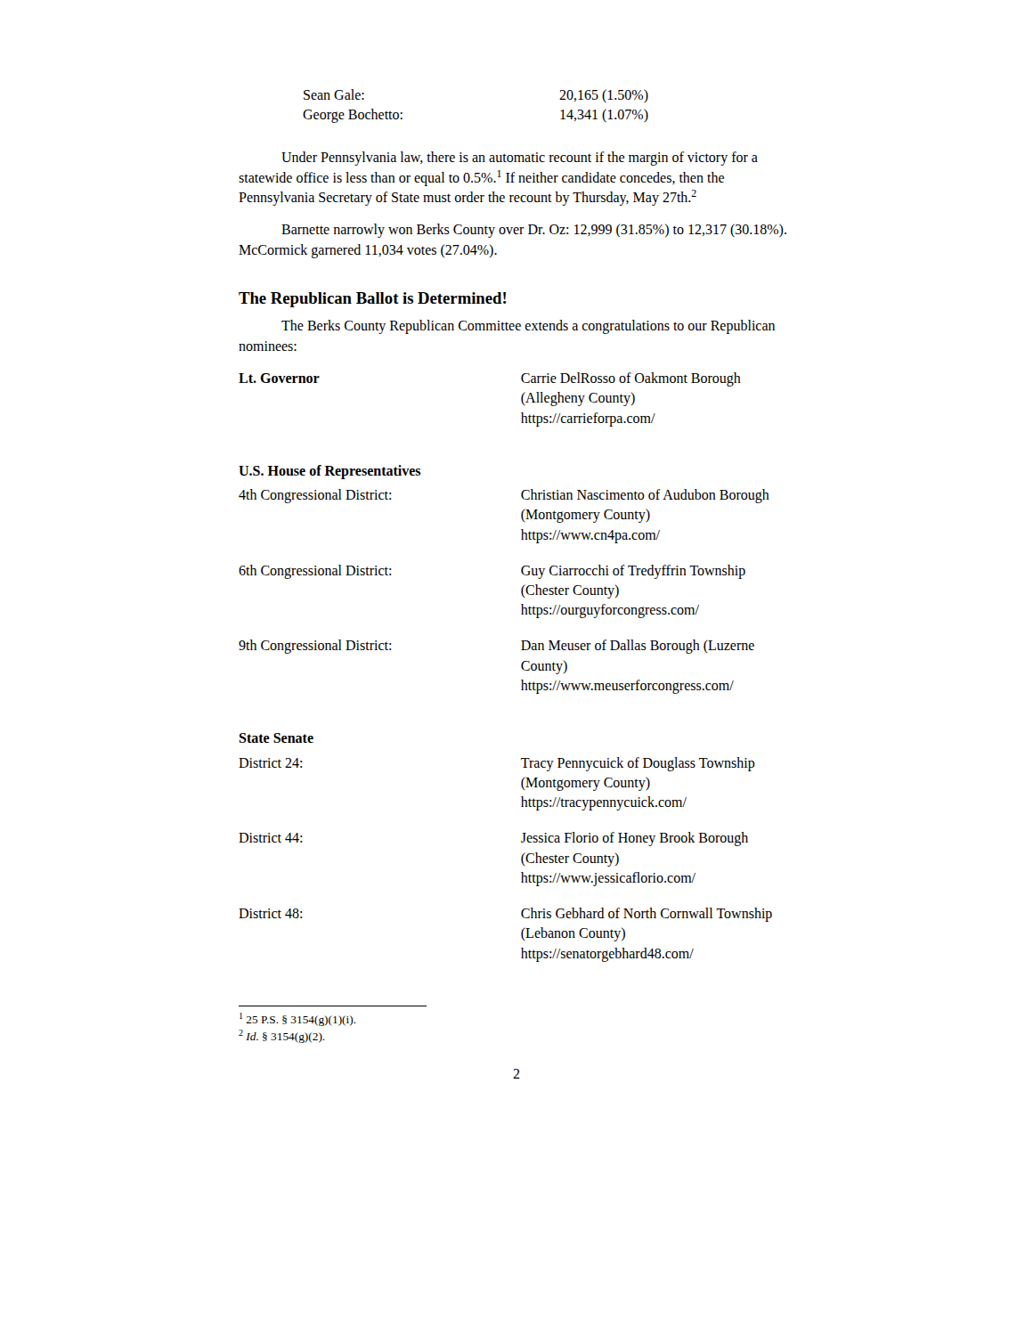| Sean Gale: | 20,165 (1.50%) |
| George Bochetto: | 14,341 (1.07%) |
Under Pennsylvania law, there is an automatic recount if the margin of victory for a statewide office is less than or equal to 0.5%.1 If neither candidate concedes, then the Pennsylvania Secretary of State must order the recount by Thursday, May 27th.2
Barnette narrowly won Berks County over Dr. Oz: 12,999 (31.85%) to 12,317 (30.18%). McCormick garnered 11,034 votes (27.04%).
The Republican Ballot is Determined!
The Berks County Republican Committee extends a congratulations to our Republican nominees:
| Lt. Governor | Carrie DelRosso of Oakmont Borough (Allegheny County) https://carrieforpa.com/ |
U.S. House of Representatives
| 4th Congressional District: | Christian Nascimento of Audubon Borough (Montgomery County) https://www.cn4pa.com/ |
| 6th Congressional District: | Guy Ciarrocchi of Tredyffrin Township (Chester County) https://ourguyforcongress.com/ |
| 9th Congressional District: | Dan Meuser of Dallas Borough (Luzerne County) https://www.meuserforcongress.com/ |
State Senate
| District 24: | Tracy Pennycuick of Douglass Township (Montgomery County) https://tracypennycuick.com/ |
| District 44: | Jessica Florio of Honey Brook Borough (Chester County) https://www.jessicaflorio.com/ |
| District 48: | Chris Gebhard of North Cornwall Township (Lebanon County) https://senatorgebhard48.com/ |
1 25 P.S. § 3154(g)(1)(i).
2 Id. § 3154(g)(2).
2